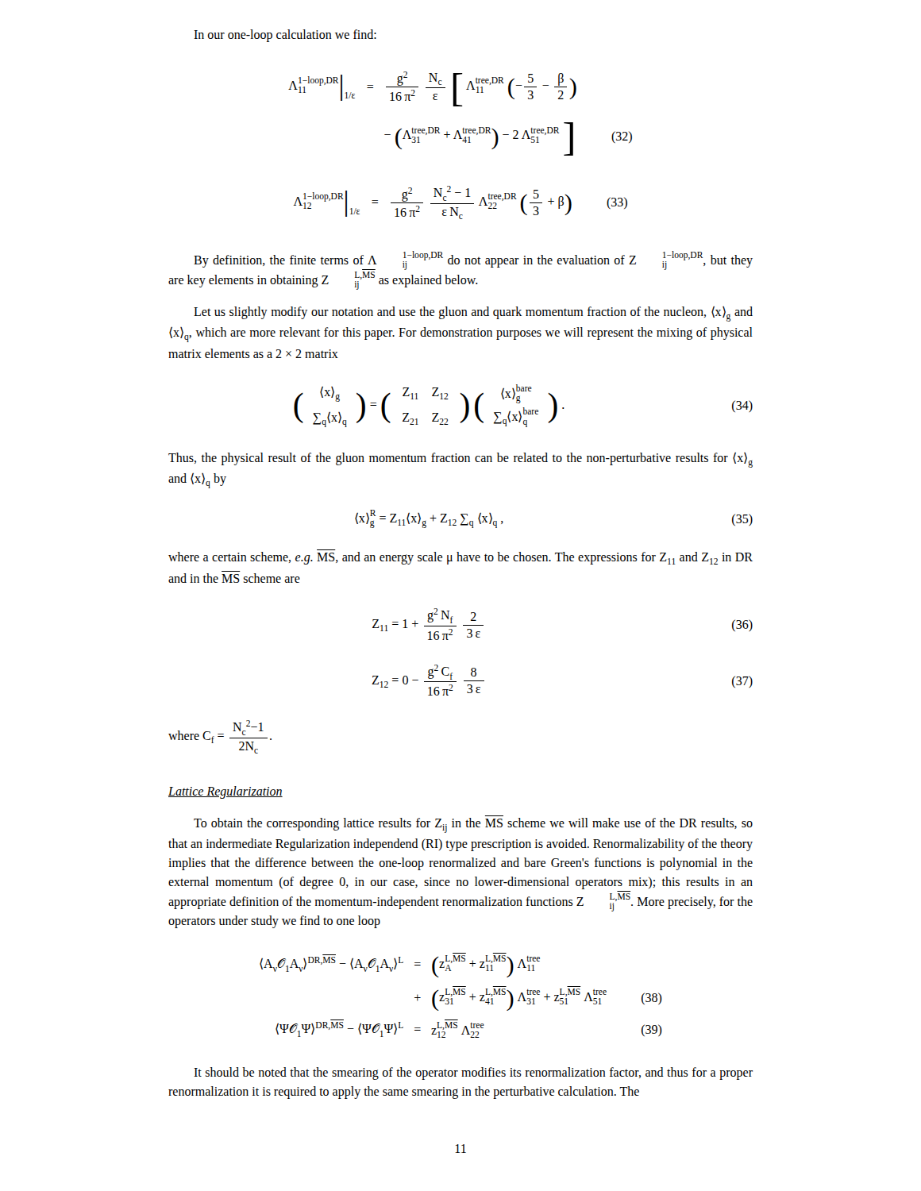In our one-loop calculation we find:
| Λ 1−loop,DR 11 / 1/ε | = | g 2 16 π 2 N c ε [ Λ tree,DR 11 ( − 5 3 − β 2 ) | |
| | | − ( Λ tree,DR 31 + Λ tree,DR 41 ) − 2 Λ tree,DR 51 ] | (32) |
| Λ 1−loop,DR 12 / 1/ε | = | g 2 16 π 2 N c 2 − 1 ε N c Λ tree,DR 22 ( 5 3 + β ) | (33) |
By definition, the finite terms of Λ1−loop,DR ij do not appear in the evaluation of Z1−loop,DR ij, but they are key elements in obtaining ZL,MS ij as explained below.
Let us slightly modify our notation and use the gluon and quark momentum fraction of the nucleon, ⟨x⟩g and ⟨x⟩q, which are more relevant for this paper. For demonstration purposes we will represent the mixing of physical matrix elements as a 2 × 2 matrix
(
| ⟨x⟩ g |
| ∑ q ⟨x⟩ q |
) = (
| Z 11 | Z 12 |
| Z 21 | Z 22 |
) (
| ⟨x⟩ bare g |
| ∑ q ⟨x⟩ bare q |
) .
(34)
Thus, the physical result of the gluon momentum fraction can be related to the non-perturbative results for ⟨x⟩g and ⟨x⟩q by
⟨x⟩Rg = Z11⟨x⟩g + Z12 ∑q ⟨x⟩q ,
(35)
where a certain scheme, e.g. MS, and an energy scale μ have to be chosen. The expressions for Z11 and Z12 in DR and in the MS scheme are
Z11 = 1 + g2 Nf 16 π2 23 ε
(36)
Z12 = 0 − g2 Cf 16 π2 83 ε
(37)
where Cf = Nc2−12Nc.
Lattice Regularization
To obtain the corresponding lattice results for Zij in the MS scheme we will make use of the DR results, so that an indermediate Regularization independend (RI) type prescription is avoided. Renormalizability of the theory implies that the difference between the one-loop renormalized and bare Green's functions is polynomial in the external momentum (of degree 0, in our case, since no lower-dimensional operators mix); this results in an appropriate definition of the momentum-independent renormalization functions ZL,MS ij. More precisely, for the operators under study we find to one loop
| ⟨A ν 𝒪 1 A ν ⟩ DR, MS − ⟨A ν 𝒪 1 A ν ⟩ L | = | ( z L, MS A + z L, MS 11 ) Λ tree 11 | |
| | + | ( z L, MS 31 + z L, MS 41 ) Λ tree 31 + z L, MS 51 Λ tree 51 | (38) |
| ⟨Ψ𝒪 1 Ψ⟩ DR, MS − ⟨Ψ𝒪 1 Ψ⟩ L | = | z L, MS 12 Λ tree 22 | (39) |
It should be noted that the smearing of the operator modifies its renormalization factor, and thus for a proper renormalization it is required to apply the same smearing in the perturbative calculation. The
11